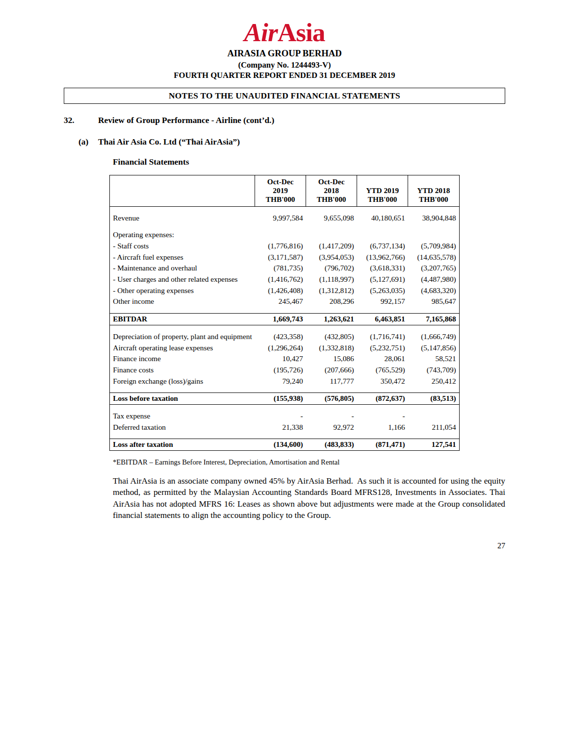Air Asia
AIRASIA GROUP BERHAD
(Company No. 1244493-V)
FOURTH QUARTER REPORT ENDED 31 DECEMBER 2019
NOTES TO THE UNAUDITED FINANCIAL STATEMENTS
32.
Review of Group Performance - Airline (cont’d.)
(a)
Thai Air Asia Co. Ltd (“Thai AirAsia”)
Financial Statements
| | Oct-Dec 2019 THB'000 | Oct-Dec 2018 THB'000 | YTD 2019 THB'000 | YTD 2018 THB'000 |
| --- | --- | --- | --- | --- |
| Revenue | 9,997,584 | 9,655,098 | 40,180,651 | 38,904,848 |
| Operating expenses: | | | | |
| - Staff costs | (1,776,816) | (1,417,209) | (6,737,134) | (5,709,984) |
| - Aircraft fuel expenses | (3,171,587) | (3,954,053) | (13,962,766) | (14,635,578) |
| - Maintenance and overhaul | (781,735) | (796,702) | (3,618,331) | (3,207,765) |
| - User charges and other related expenses | (1,416,762) | (1,118,997) | (5,127,691) | (4,487,980) |
| - Other operating expenses | (1,426,408) | (1,312,812) | (5,263,035) | (4,683,320) |
| Other income | 245,467 | 208,296 | 992,157 | 985,647 |
| EBITDAR | 1,669,743 | 1,263,621 | 6,463,851 | 7,165,868 |
| Depreciation of property, plant and equipment | (423,358) | (432,805) | (1,716,741) | (1,666,749) |
| Aircraft operating lease expenses | (1,296,264) | (1,332,818) | (5,232,751) | (5,147,856) |
| Finance income | 10,427 | 15,086 | 28,061 | 58,521 |
| Finance costs | (195,726) | (207,666) | (765,529) | (743,709) |
| Foreign exchange (loss)/gains | 79,240 | 117,777 | 350,472 | 250,412 |
| Loss before taxation | (155,938) | (576,805) | (872,637) | (83,513) |
| Tax expense | - | - | - | |
| Deferred taxation | 21,338 | 92,972 | 1,166 | 211,054 |
| Loss after taxation | (134,600) | (483,833) | (871,471) | 127,541 |
*EBITDAR – Earnings Before Interest, Depreciation, Amortisation and Rental
Thai AirAsia is an associate company owned 45% by AirAsia Berhad. As such it is accounted for using the equity method, as permitted by the Malaysian Accounting Standards Board MFRS128, Investments in Associates. Thai AirAsia has not adopted MFRS 16: Leases as shown above but adjustments were made at the Group consolidated financial statements to align the accounting policy to the Group.
27